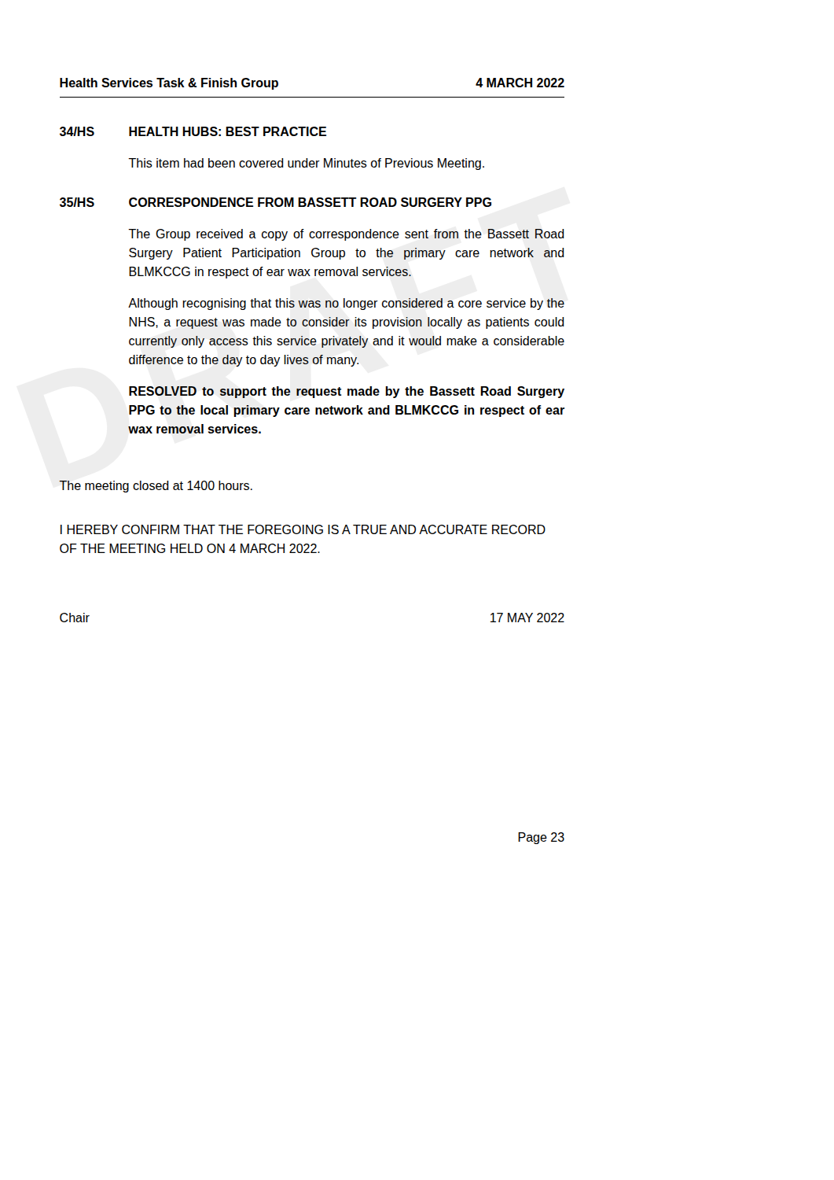DRAFT
Health Services Task & Finish Group 4 MARCH 2022
34/HS HEALTH HUBS: BEST PRACTICE
This item had been covered under Minutes of Previous Meeting.
35/HS CORRESPONDENCE FROM BASSETT ROAD SURGERY PPG
The Group received a copy of correspondence sent from the Bassett Road Surgery Patient Participation Group to the primary care network and BLMKCCG in respect of ear wax removal services.
Although recognising that this was no longer considered a core service by the NHS, a request was made to consider its provision locally as patients could currently only access this service privately and it would make a considerable difference to the day to day lives of many.
RESOLVED to support the request made by the Bassett Road Surgery PPG to the local primary care network and BLMKCCG in respect of ear wax removal services.
The meeting closed at 1400 hours.
I HEREBY CONFIRM THAT THE FOREGOING IS A TRUE AND ACCURATE RECORD OF THE MEETING HELD ON 4 MARCH 2022.
Chair 17 MAY 2022
Page 23